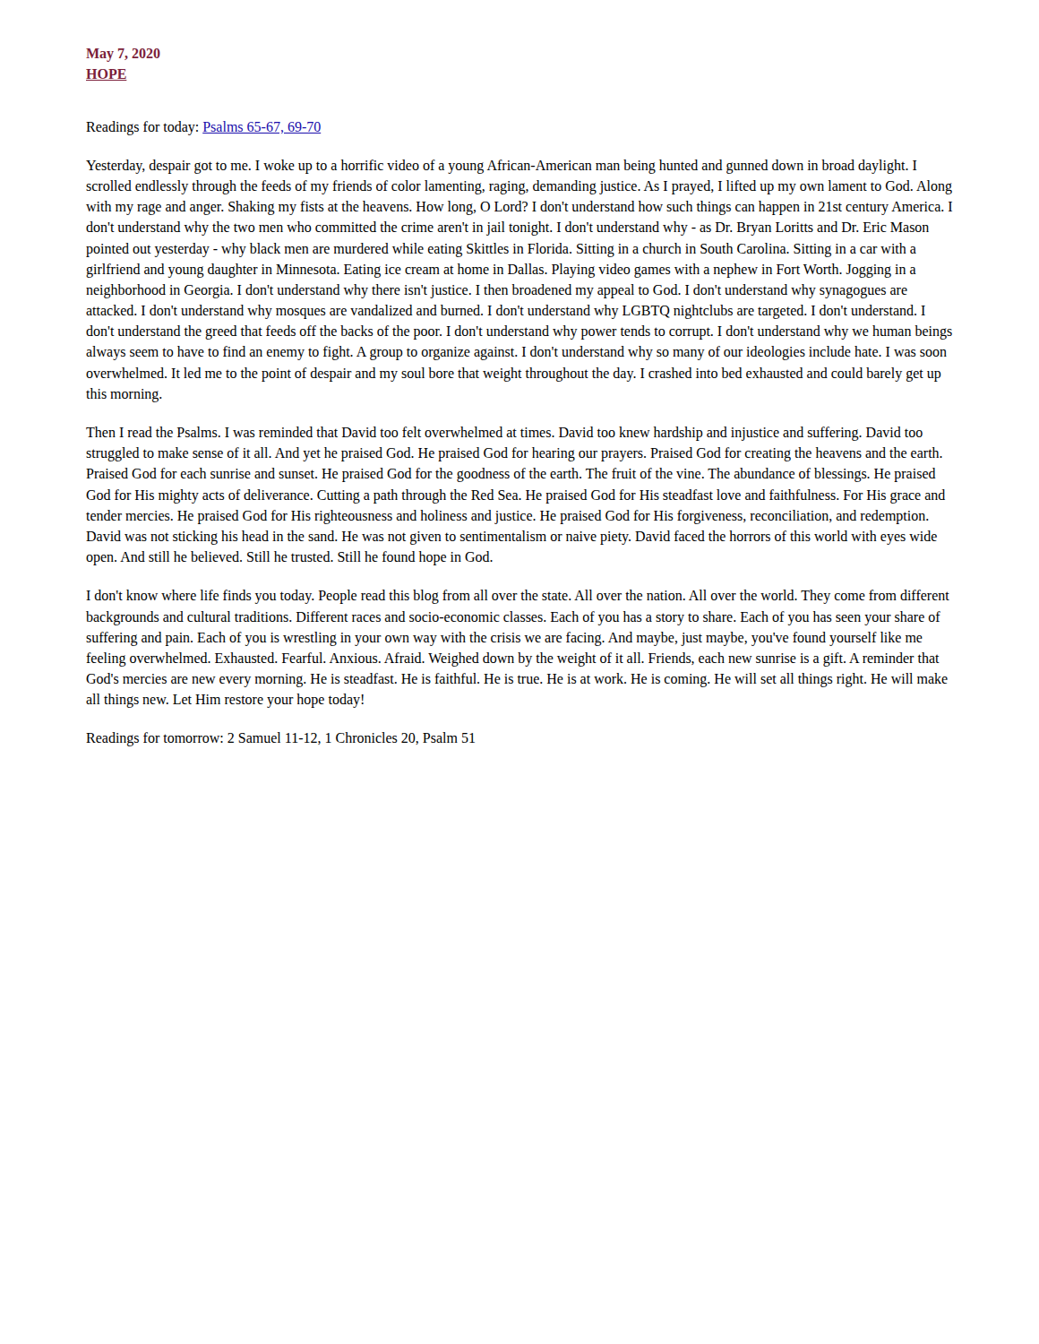May 7, 2020
HOPE
Readings for today: Psalms 65-67, 69-70
Yesterday, despair got to me. I woke up to a horrific video of a young African-American man being hunted and gunned down in broad daylight. I scrolled endlessly through the feeds of my friends of color lamenting, raging, demanding justice. As I prayed, I lifted up my own lament to God. Along with my rage and anger. Shaking my fists at the heavens. How long, O Lord? I don't understand how such things can happen in 21st century America. I don't understand why the two men who committed the crime aren't in jail tonight. I don't understand why - as Dr. Bryan Loritts and Dr. Eric Mason pointed out yesterday - why black men are murdered while eating Skittles in Florida. Sitting in a church in South Carolina. Sitting in a car with a girlfriend and young daughter in Minnesota. Eating ice cream at home in Dallas. Playing video games with a nephew in Fort Worth. Jogging in a neighborhood in Georgia. I don't understand why there isn't justice. I then broadened my appeal to God. I don't understand why synagogues are attacked. I don't understand why mosques are vandalized and burned. I don't understand why LGBTQ nightclubs are targeted. I don't understand. I don't understand the greed that feeds off the backs of the poor. I don't understand why power tends to corrupt. I don't understand why we human beings always seem to have to find an enemy to fight. A group to organize against. I don't understand why so many of our ideologies include hate. I was soon overwhelmed. It led me to the point of despair and my soul bore that weight throughout the day. I crashed into bed exhausted and could barely get up this morning.
Then I read the Psalms. I was reminded that David too felt overwhelmed at times. David too knew hardship and injustice and suffering. David too struggled to make sense of it all. And yet he praised God. He praised God for hearing our prayers. Praised God for creating the heavens and the earth. Praised God for each sunrise and sunset. He praised God for the goodness of the earth. The fruit of the vine. The abundance of blessings. He praised God for His mighty acts of deliverance. Cutting a path through the Red Sea. He praised God for His steadfast love and faithfulness. For His grace and tender mercies. He praised God for His righteousness and holiness and justice. He praised God for His forgiveness, reconciliation, and redemption. David was not sticking his head in the sand. He was not given to sentimentalism or naive piety. David faced the horrors of this world with eyes wide open. And still he believed. Still he trusted. Still he found hope in God.
I don't know where life finds you today. People read this blog from all over the state. All over the nation. All over the world. They come from different backgrounds and cultural traditions. Different races and socio-economic classes. Each of you has a story to share. Each of you has seen your share of suffering and pain. Each of you is wrestling in your own way with the crisis we are facing. And maybe, just maybe, you've found yourself like me feeling overwhelmed. Exhausted. Fearful. Anxious. Afraid. Weighed down by the weight of it all. Friends, each new sunrise is a gift. A reminder that God's mercies are new every morning. He is steadfast. He is faithful. He is true. He is at work. He is coming. He will set all things right. He will make all things new. Let Him restore your hope today!
Readings for tomorrow: 2 Samuel 11-12, 1 Chronicles 20, Psalm 51